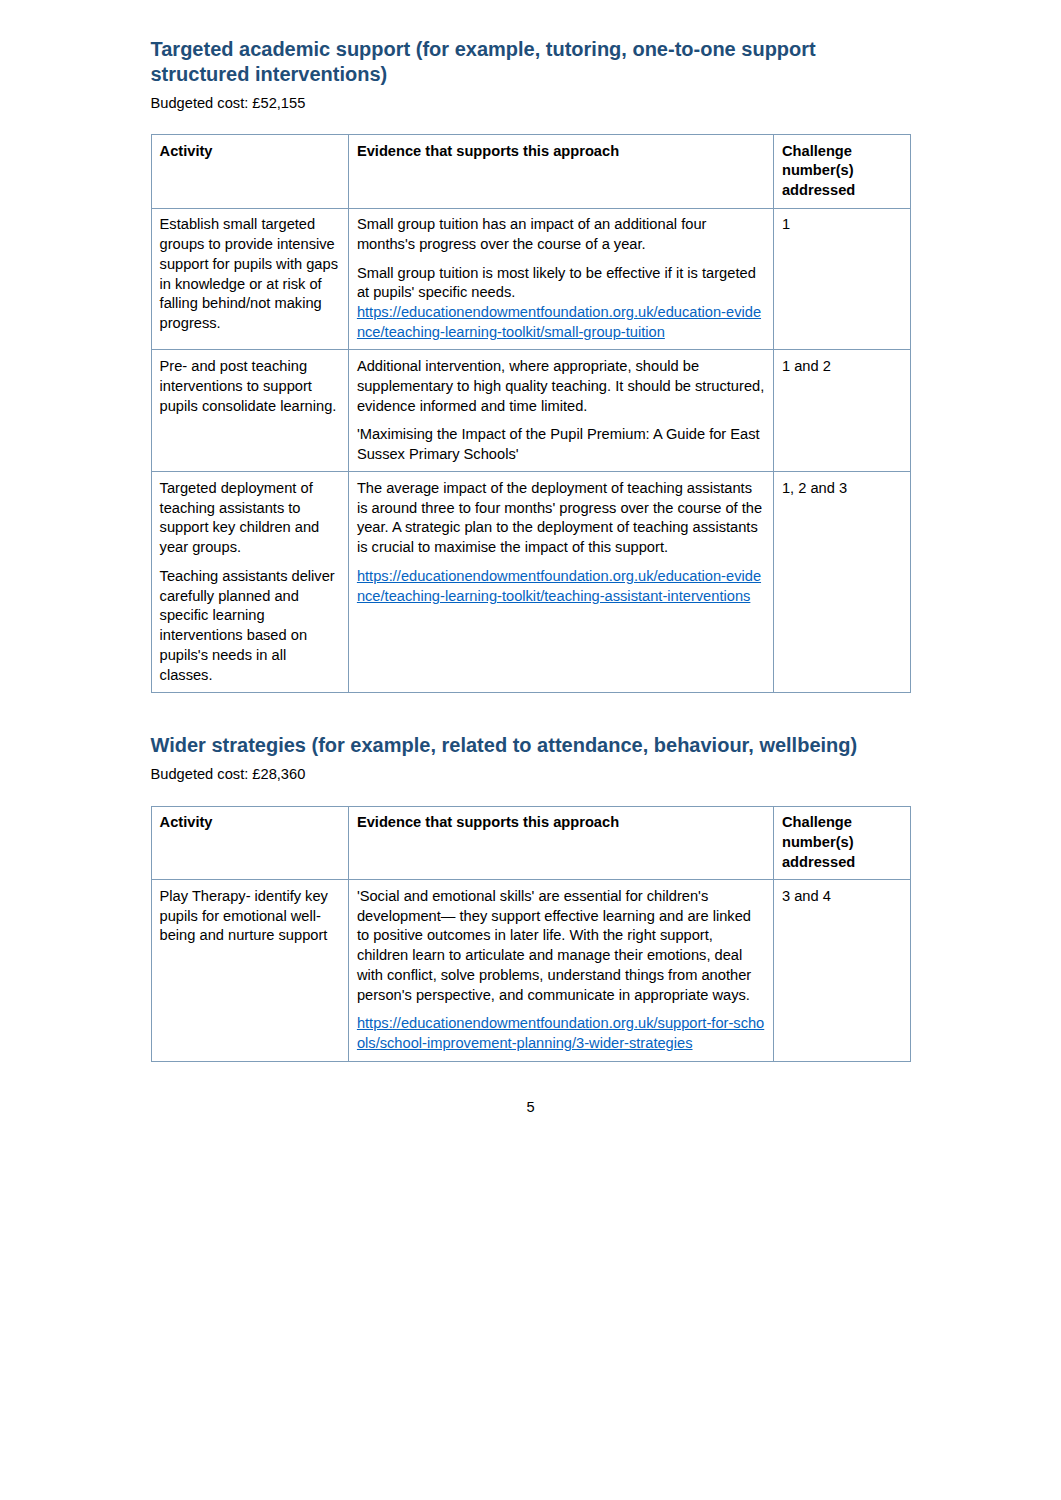Targeted academic support (for example, tutoring, one-to-one support structured interventions)
Budgeted cost: £52,155
| Activity | Evidence that supports this approach | Challenge number(s) addressed |
| --- | --- | --- |
| Establish small targeted groups to provide intensive support for pupils with gaps in knowledge or at risk of falling behind/not making progress. | Small group tuition has an impact of an additional four months's progress over the course of a year. Small group tuition is most likely to be effective if it is targeted at pupils' specific needs. https://educationendowmentfoundation.​org.uk/education-evidence/teaching-learning-toolkit/small-group-tuition | 1 |
| Pre- and post teaching interventions to support pupils consolidate learning. | Additional intervention, where appropriate, should be supplementary to high quality teaching. It should be structured, evidence informed and time limited. 'Maximising the Impact of the Pupil Premium: A Guide for East Sussex Primary Schools' | 1 and 2 |
| Targeted deployment of teaching assistants to support key children and year groups. Teaching assistants deliver carefully planned and specific learning interventions based on pupils's needs in all classes. | The average impact of the deployment of teaching assistants is around three to four months' progress over the course of the year. A strategic plan to the deployment of teaching assistants is crucial to maximise the impact of this support. https://educationendowmentfoundation.​org.uk/education-evidence/teaching-learning-toolkit/teaching-assistant-interventions | 1, 2 and 3 |
Wider strategies (for example, related to attendance, behaviour, wellbeing)
Budgeted cost: £28,360
| Activity | Evidence that supports this approach | Challenge number(s) addressed |
| --- | --- | --- |
| Play Therapy- identify key pupils for emotional well-being and nurture support | 'Social and emotional skills' are essential for children's development— they support effective learning and are linked to positive outcomes in later life. With the right support, children learn to articulate and manage their emotions, deal with conflict, solve problems, understand things from another person's perspective, and communicate in appropriate ways. https://educationendowmentfoundation.​org.uk/support-for-schools/school-improvement-planning/3-wider-strategies | 3 and 4 |
5